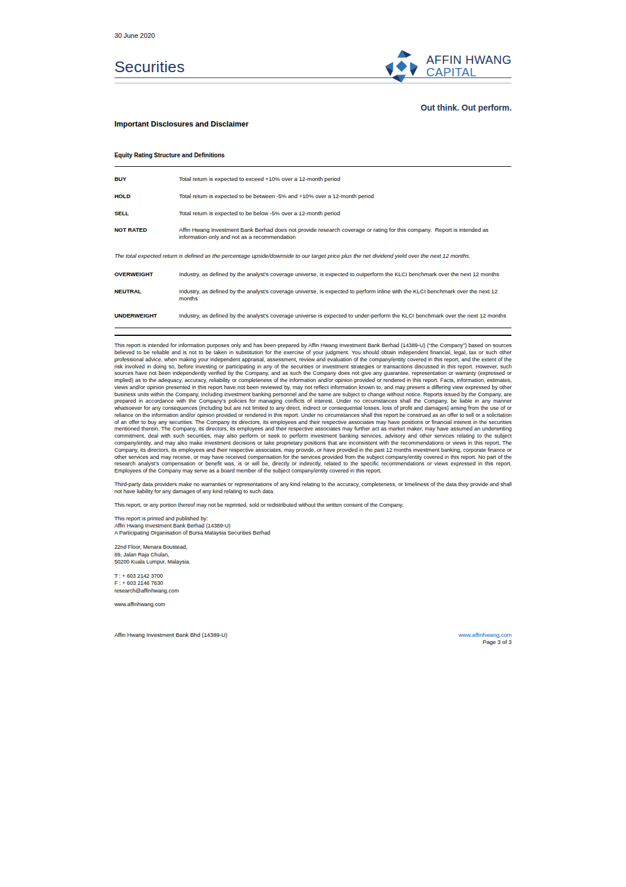30 June 2020
Securities
AFFIN HWANG
CAPITAL
Out think. Out perform.
Important Disclosures and Disclaimer
Equity Rating Structure and Definitions
| BUY | Total return is expected to exceed +10% over a 12-month period |
| HOLD | Total return is expected to be between -5% and +10% over a 12-month period |
| SELL | Total return is expected to be below -5% over a 12-month period |
| NOT RATED | Affin Hwang Investment Bank Berhad does not provide research coverage or rating for this company. Report is intended as information only and not as a recommendation |
The total expected return is defined as the percentage upside/downside to our target price plus the net dividend yield over the next 12 months.
| OVERWEIGHT | Industry, as defined by the analyst’s coverage universe, is expected to outperform the KLCI benchmark over the next 12 months |
| NEUTRAL | Industry, as defined by the analyst’s coverage universe, is expected to perform inline with the KLCI benchmark over the next 12 months |
| UNDERWEIGHT | Industry, as defined by the analyst’s coverage universe is expected to under-perform the KLCI benchmark over the next 12 months |
This report is intended for information purposes only and has been prepared by Affin Hwang Investment Bank Berhad (14389-U) (“the Company”) based on sources believed to be reliable and is not to be taken in substitution for the exercise of your judgment. You should obtain independent financial, legal, tax or such other professional advice, when making your independent appraisal, assessment, review and evaluation of the company/entity covered in this report, and the extent of the risk involved in doing so, before investing or participating in any of the securities or investment strategies or transactions discussed in this report. However, such sources have not been independently verified by the Company, and as such the Company does not give any guarantee, representation or warranty (expressed or implied) as to the adequacy, accuracy, reliability or completeness of the information and/or opinion provided or rendered in this report. Facts, information, estimates, views and/or opinion presented in this report have not been reviewed by, may not reflect information known to, and may present a differing view expressed by other business units within the Company, including investment banking personnel and the same are subject to change without notice. Reports issued by the Company, are prepared in accordance with the Company’s policies for managing conflicts of interest. Under no circumstances shall the Company, be liable in any manner whatsoever for any consequences (including but are not limited to any direct, indirect or consequential losses, loss of profit and damages) arising from the use of or reliance on the information and/or opinion provided or rendered in this report. Under no circumstances shall this report be construed as an offer to sell or a solicitation of an offer to buy any securities. The Company its directors, its employees and their respective associates may have positions or financial interest in the securities mentioned therein. The Company, its directors, its employees and their respective associates may further act as market maker, may have assumed an underwriting commitment, deal with such securities, may also perform or seek to perform investment banking services, advisory and other services relating to the subject company/entity, and may also make investment decisions or take proprietary positions that are inconsistent with the recommendations or views in this report. The Company, its directors, its employees and their respective associates, may provide, or have provided in the past 12 months investment banking, corporate finance or other services and may receive, or may have received compensation for the services provided from the subject company/entity covered in this report. No part of the research analyst’s compensation or benefit was, is or will be, directly or indirectly, related to the specific recommendations or views expressed in this report. Employees of the Company may serve as a board member of the subject company/entity covered in this report.
Third-party data providers make no warranties or representations of any kind relating to the accuracy, completeness, or timeliness of the data they provide and shall not have liability for any damages of any kind relating to such data.
This report, or any portion thereof may not be reprinted, sold or redistributed without the written consent of the Company.
This report is printed and published by:
Affin Hwang Investment Bank Berhad (14389-U)
A Participating Organisation of Bursa Malaysia Securities Berhad
22nd Floor, Menara Boustead,
69, Jalan Raja Chulan,
50200 Kuala Lumpur, Malaysia.
T : + 603 2142 3700
F : + 603 2146 7630
research@affinhwang.com
www.affinhwang.com
Affin Hwang Investment Bank Bhd (14389-U)
www.affinhwang.com
Page 3 of 3